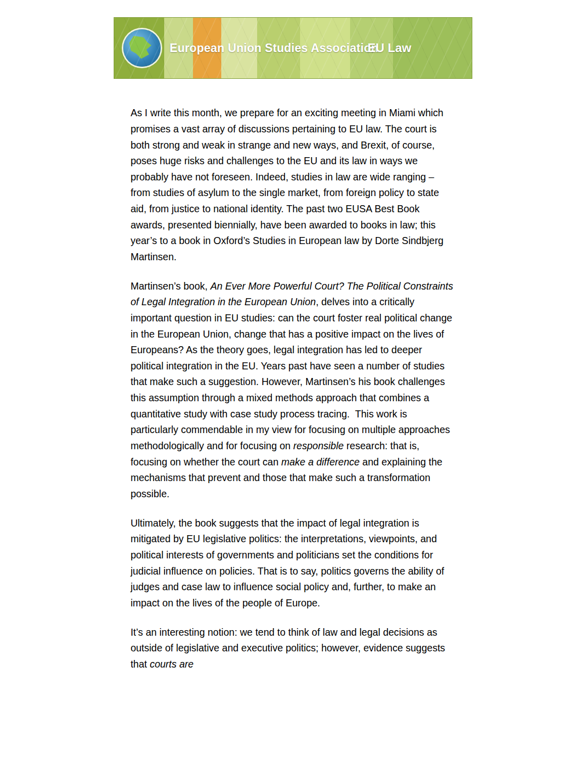European Union Studies Association
EU Law
As I write this month, we prepare for an exciting meeting in Miami which promises a vast array of discussions pertaining to EU law. The court is both strong and weak in strange and new ways, and Brexit, of course, poses huge risks and challenges to the EU and its law in ways we probably have not foreseen. Indeed, studies in law are wide ranging – from studies of asylum to the single market, from foreign policy to state aid, from justice to national identity. The past two EUSA Best Book awards, presented biennially, have been awarded to books in law; this year’s to a book in Oxford’s Studies in European law by Dorte Sindbjerg Martinsen.
Martinsen’s book, An Ever More Powerful Court? The Political Constraints of Legal Integration in the European Union, delves into a critically important question in EU studies: can the court foster real political change in the European Union, change that has a positive impact on the lives of Europeans? As the theory goes, legal integration has led to deeper political integration in the EU. Years past have seen a number of studies that make such a suggestion. However, Martinsen’s his book challenges this assumption through a mixed methods approach that combines a quantitative study with case study process tracing. This work is particularly commendable in my view for focusing on multiple approaches methodologically and for focusing on responsible research: that is, focusing on whether the court can make a difference and explaining the mechanisms that prevent and those that make such a transformation possible.
Ultimately, the book suggests that the impact of legal integration is mitigated by EU legislative politics: the interpretations, viewpoints, and political interests of governments and politicians set the conditions for judicial influence on policies. That is to say, politics governs the ability of judges and case law to influence social policy and, further, to make an impact on the lives of the people of Europe.
It’s an interesting notion: we tend to think of law and legal decisions as outside of legislative and executive politics; however, evidence suggests that courts are